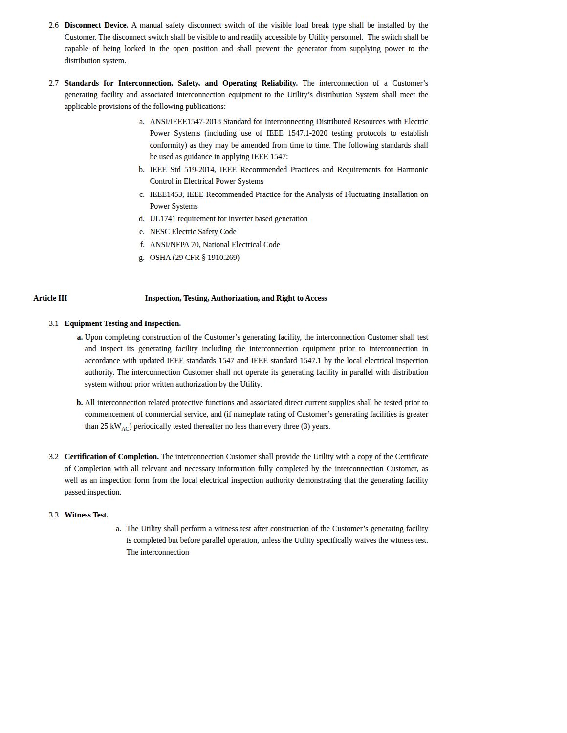2.6
Disconnect Device. A manual safety disconnect switch of the visible load break type shall be installed by the Customer. The disconnect switch shall be visible to and readily accessible by Utility personnel. The switch shall be capable of being locked in the open position and shall prevent the generator from supplying power to the distribution system.
2.7
Standards for Interconnection, Safety, and Operating Reliability. The interconnection of a Customer’s generating facility and associated interconnection equipment to the Utility’s distribution System shall meet the applicable provisions of the following publications:
ANSI/IEEE1547-2018 Standard for Interconnecting Distributed Resources with Electric Power Systems (including use of IEEE 1547.1-2020 testing protocols to establish conformity) as they may be amended from time to time. The following standards shall be used as guidance in applying IEEE 1547:
IEEE Std 519-2014, IEEE Recommended Practices and Requirements for Harmonic Control in Electrical Power Systems
IEEE1453, IEEE Recommended Practice for the Analysis of Fluctuating Installation on Power Systems
UL1741 requirement for inverter based generation
NESC Electric Safety Code
ANSI/NFPA 70, National Electrical Code
OSHA (29 CFR § 1910.269)
Article III
Inspection, Testing, Authorization, and Right to Access
3.1
Equipment Testing and Inspection.
Upon completing construction of the Customer’s generating facility, the interconnection Customer shall test and inspect its generating facility including the interconnection equipment prior to interconnection in accordance with updated IEEE standards 1547 and IEEE standard 1547.1 by the local electrical inspection authority. The interconnection Customer shall not operate its generating facility in parallel with distribution system without prior written authorization by the Utility.
All interconnection related protective functions and associated direct current supplies shall be tested prior to commencement of commercial service, and (if nameplate rating of Customer’s generating facilities is greater than 25 kWAC) periodically tested thereafter no less than every three (3) years.
3.2
Certification of Completion. The interconnection Customer shall provide the Utility with a copy of the Certificate of Completion with all relevant and necessary information fully completed by the interconnection Customer, as well as an inspection form from the local electrical inspection authority demonstrating that the generating facility passed inspection.
3.3
Witness Test.
The Utility shall perform a witness test after construction of the Customer’s generating facility is completed but before parallel operation, unless the Utility specifically waives the witness test. The interconnection